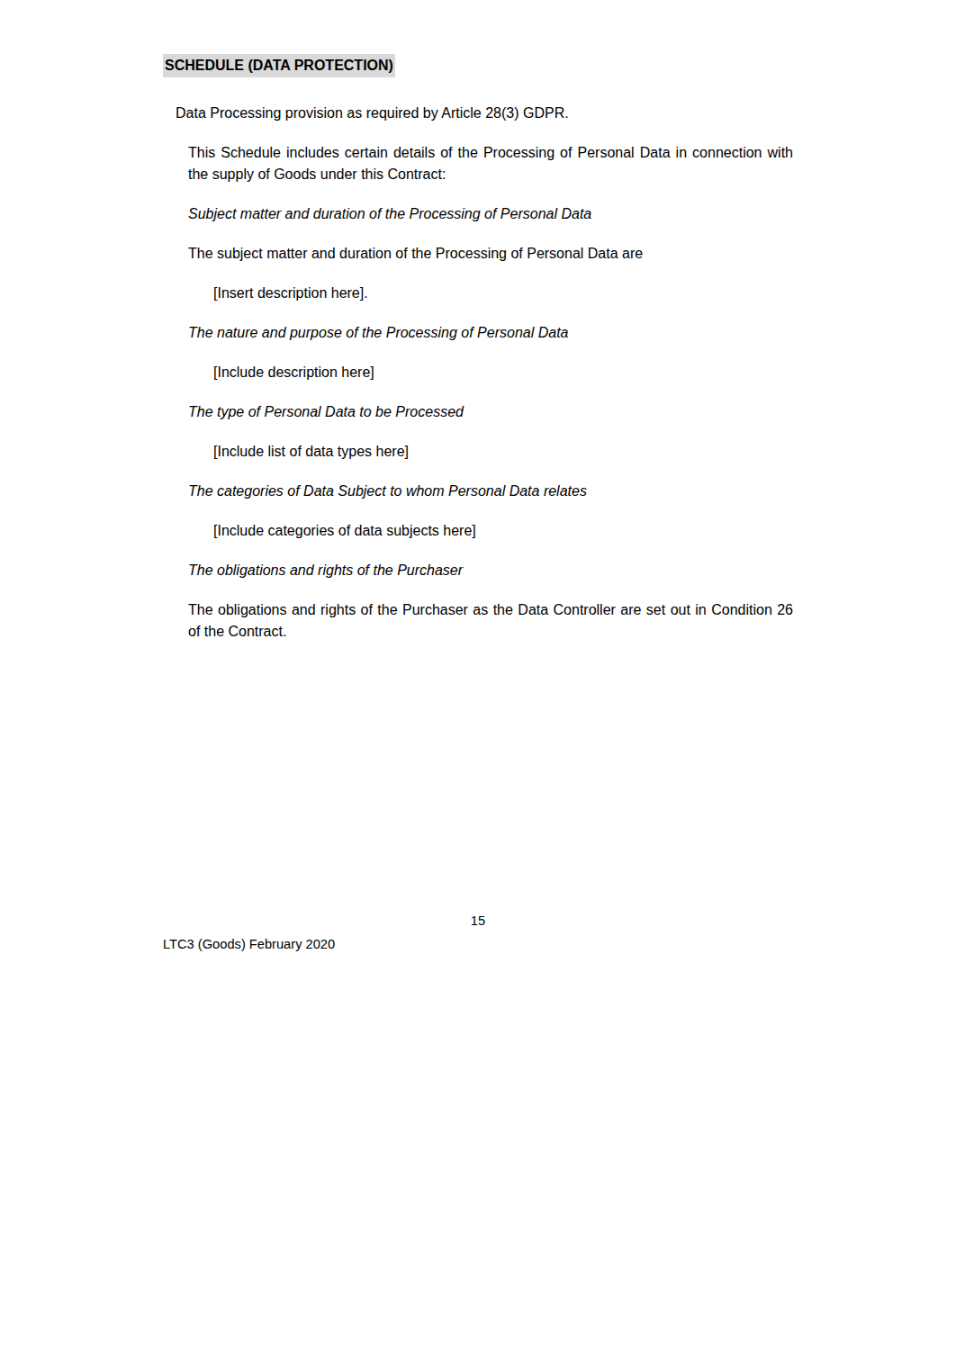SCHEDULE (DATA PROTECTION)
Data Processing provision as required by Article 28(3) GDPR.
This Schedule includes certain details of the Processing of Personal Data in connection with the supply of Goods under this Contract:
Subject matter and duration of the Processing of Personal Data
The subject matter and duration of the Processing of Personal Data are
[Insert description here].
The nature and purpose of the Processing of Personal Data
[Include description here]
The type of Personal Data to be Processed
[Include list of data types here]
The categories of Data Subject to whom Personal Data relates
[Include categories of data subjects here]
The obligations and rights of the Purchaser
The obligations and rights of the Purchaser as the Data Controller are set out in Condition 26 of the Contract.
15
LTC3 (Goods) February 2020